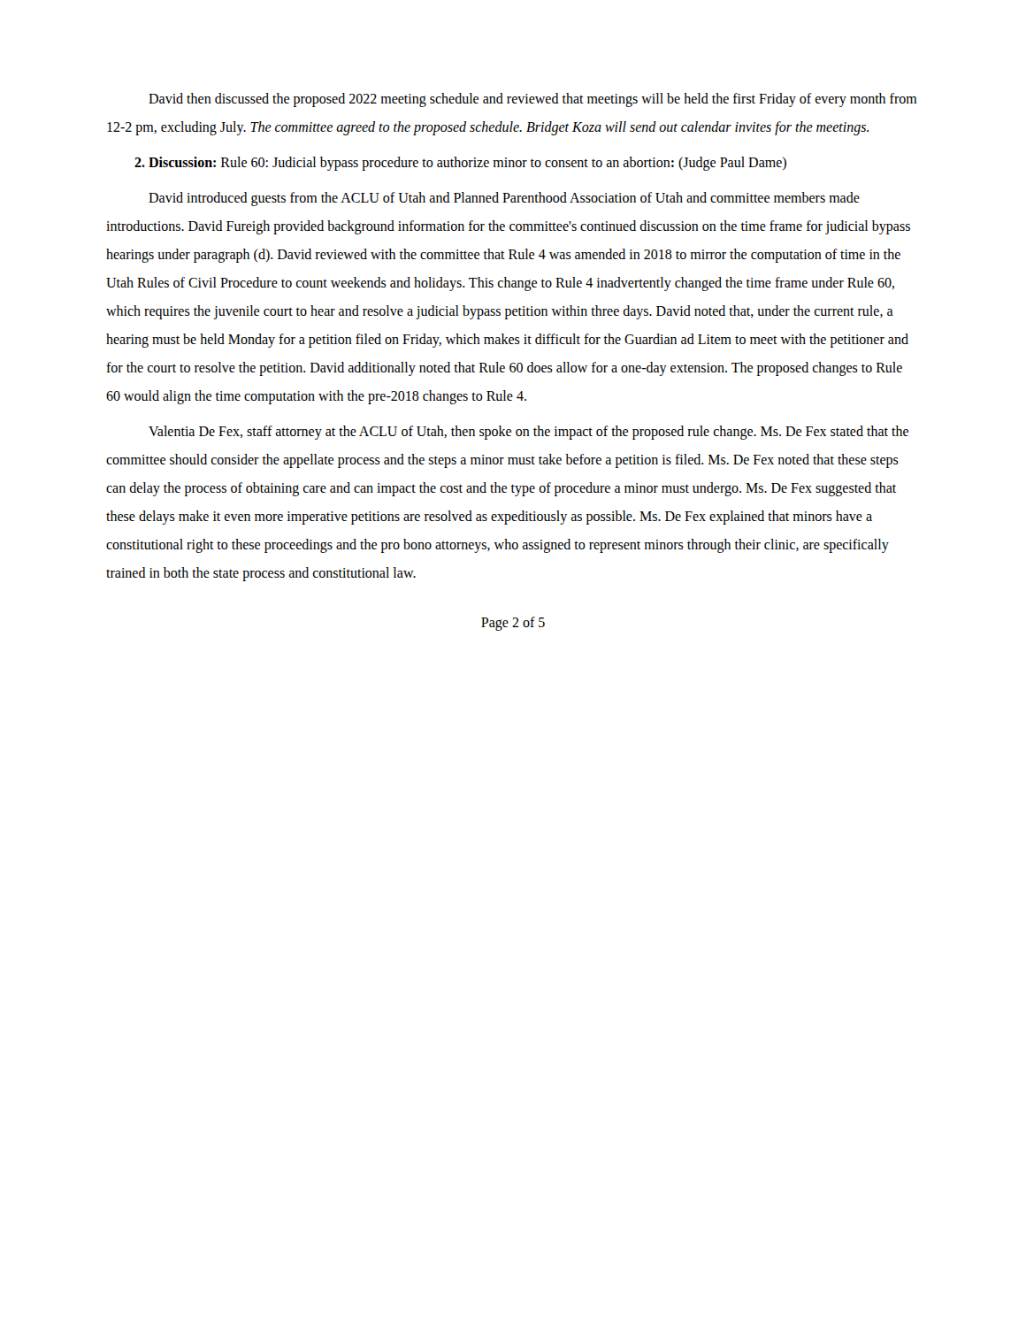David then discussed the proposed 2022 meeting schedule and reviewed that meetings will be held the first Friday of every month from 12-2 pm, excluding July. The committee agreed to the proposed schedule. Bridget Koza will send out calendar invites for the meetings.
Discussion: Rule 60: Judicial bypass procedure to authorize minor to consent to an abortion: (Judge Paul Dame)
David introduced guests from the ACLU of Utah and Planned Parenthood Association of Utah and committee members made introductions. David Fureigh provided background information for the committee's continued discussion on the time frame for judicial bypass hearings under paragraph (d). David reviewed with the committee that Rule 4 was amended in 2018 to mirror the computation of time in the Utah Rules of Civil Procedure to count weekends and holidays. This change to Rule 4 inadvertently changed the time frame under Rule 60, which requires the juvenile court to hear and resolve a judicial bypass petition within three days. David noted that, under the current rule, a hearing must be held Monday for a petition filed on Friday, which makes it difficult for the Guardian ad Litem to meet with the petitioner and for the court to resolve the petition. David additionally noted that Rule 60 does allow for a one-day extension. The proposed changes to Rule 60 would align the time computation with the pre-2018 changes to Rule 4.
Valentia De Fex, staff attorney at the ACLU of Utah, then spoke on the impact of the proposed rule change. Ms. De Fex stated that the committee should consider the appellate process and the steps a minor must take before a petition is filed. Ms. De Fex noted that these steps can delay the process of obtaining care and can impact the cost and the type of procedure a minor must undergo. Ms. De Fex suggested that these delays make it even more imperative petitions are resolved as expeditiously as possible. Ms. De Fex explained that minors have a constitutional right to these proceedings and the pro bono attorneys, who assigned to represent minors through their clinic, are specifically trained in both the state process and constitutional law.
Page 2 of 5